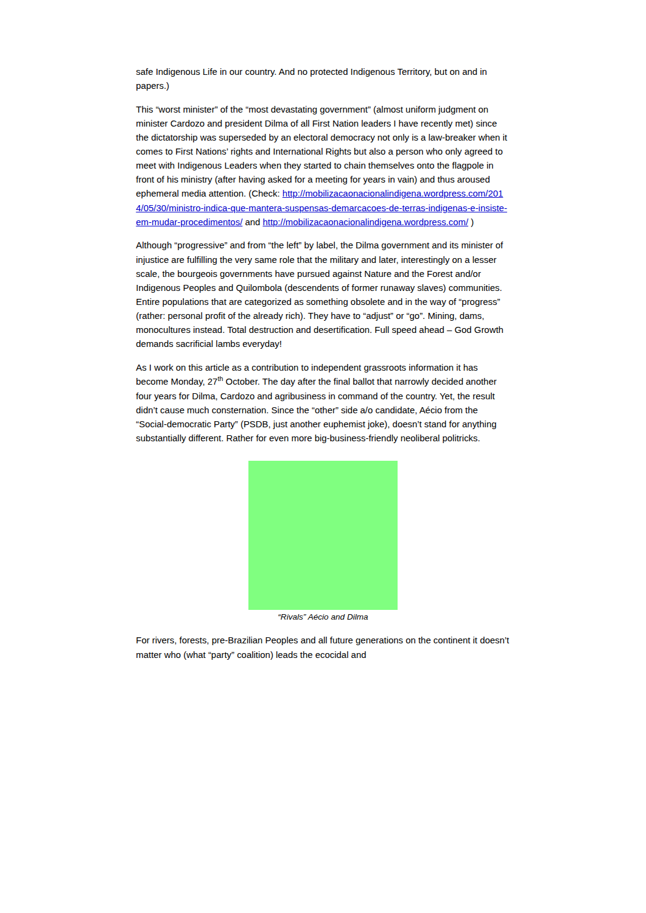safe Indigenous Life in our country. And no protected Indigenous Territory, but on and in papers.)
This “worst minister” of the “most devastating government” (almost uniform judgment on minister Cardozo and president Dilma of all First Nation leaders I have recently met) since the dictatorship was superseded by an electoral democracy not only is a law-breaker when it comes to First Nations’ rights and International Rights but also a person who only agreed to meet with Indigenous Leaders when they started to chain themselves onto the flagpole in front of his ministry (after having asked for a meeting for years in vain) and thus aroused ephemeral media attention. (Check: http://mobilizacaonacionalindigena.wordpress.com/2014/05/30/ministro-indica-que-mantera-suspensas-demarcacoes-de-terras-indigenas-e-insiste-em-mudar-procedimentos/ and http://mobilizacaonacionalindigena.wordpress.com/ )
Although “progressive” and from “the left” by label, the Dilma government and its minister of injustice are fulfilling the very same role that the military and later, interestingly on a lesser scale, the bourgeois governments have pursued against Nature and the Forest and/or Indigenous Peoples and Quilombola (descendents of former runaway slaves) communities. Entire populations that are categorized as something obsolete and in the way of “progress” (rather: personal profit of the already rich). They have to “adjust” or “go”. Mining, dams, monocultures instead. Total destruction and desertification. Full speed ahead – God Growth demands sacrificial lambs everyday!
As I work on this article as a contribution to independent grassroots information it has become Monday, 27th October. The day after the final ballot that narrowly decided another four years for Dilma, Cardozo and agribusiness in command of the country. Yet, the result didn’t cause much consternation. Since the “other” side a/o candidate, Aécio from the “Social-democratic Party” (PSDB, just another euphemist joke), doesn’t stand for anything substantially different. Rather for even more big-business-friendly neoliberal politricks.
“Rivals” Aécio and Dilma
For rivers, forests, pre-Brazilian Peoples and all future generations on the continent it doesn’t matter who (what “party” coalition) leads the ecocidal and